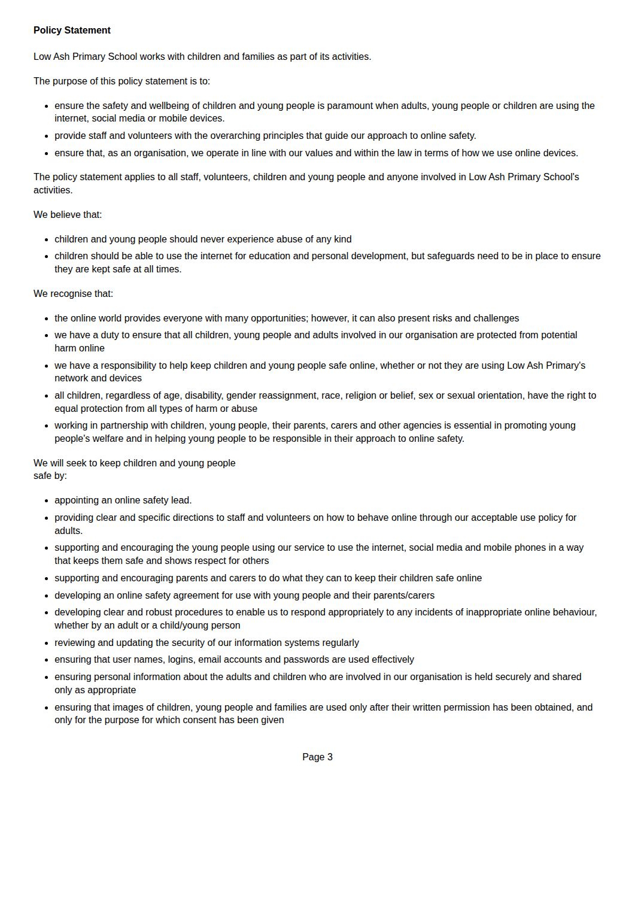Policy Statement
Low Ash Primary School works with children and families as part of its activities.
The purpose of this policy statement is to:
ensure the safety and wellbeing of children and young people is paramount when adults, young people or children are using the internet, social media or mobile devices.
provide staff and volunteers with the overarching principles that guide our approach to online safety.
ensure that, as an organisation, we operate in line with our values and within the law in terms of how we use online devices.
The policy statement applies to all staff, volunteers, children and young people and anyone involved in Low Ash Primary School's activities.
We believe that:
children and young people should never experience abuse of any kind
children should be able to use the internet for education and personal development, but safeguards need to be in place to ensure they are kept safe at all times.
We recognise that:
the online world provides everyone with many opportunities; however, it can also present risks and challenges
we have a duty to ensure that all children, young people and adults involved in our organisation are protected from potential harm online
we have a responsibility to help keep children and young people safe online, whether or not they are using Low Ash Primary's network and devices
all children, regardless of age, disability, gender reassignment, race, religion or belief, sex or sexual orientation, have the right to equal protection from all types of harm or abuse
working in partnership with children, young people, their parents, carers and other agencies is essential in promoting young people's welfare and in helping young people to be responsible in their approach to online safety.
We will seek to keep children and young people
safe by:
appointing an online safety lead.
providing clear and specific directions to staff and volunteers on how to behave online through our acceptable use policy for adults.
supporting and encouraging the young people using our service to use the internet, social media and mobile phones in a way that keeps them safe and shows respect for others
supporting and encouraging parents and carers to do what they can to keep their children safe online
developing an online safety agreement for use with young people and their parents/carers
developing clear and robust procedures to enable us to respond appropriately to any incidents of inappropriate online behaviour, whether by an adult or a child/young person
reviewing and updating the security of our information systems regularly
ensuring that user names, logins, email accounts and passwords are used effectively
ensuring personal information about the adults and children who are involved in our organisation is held securely and shared only as appropriate
ensuring that images of children, young people and families are used only after their written permission has been obtained, and only for the purpose for which consent has been given
Page 3